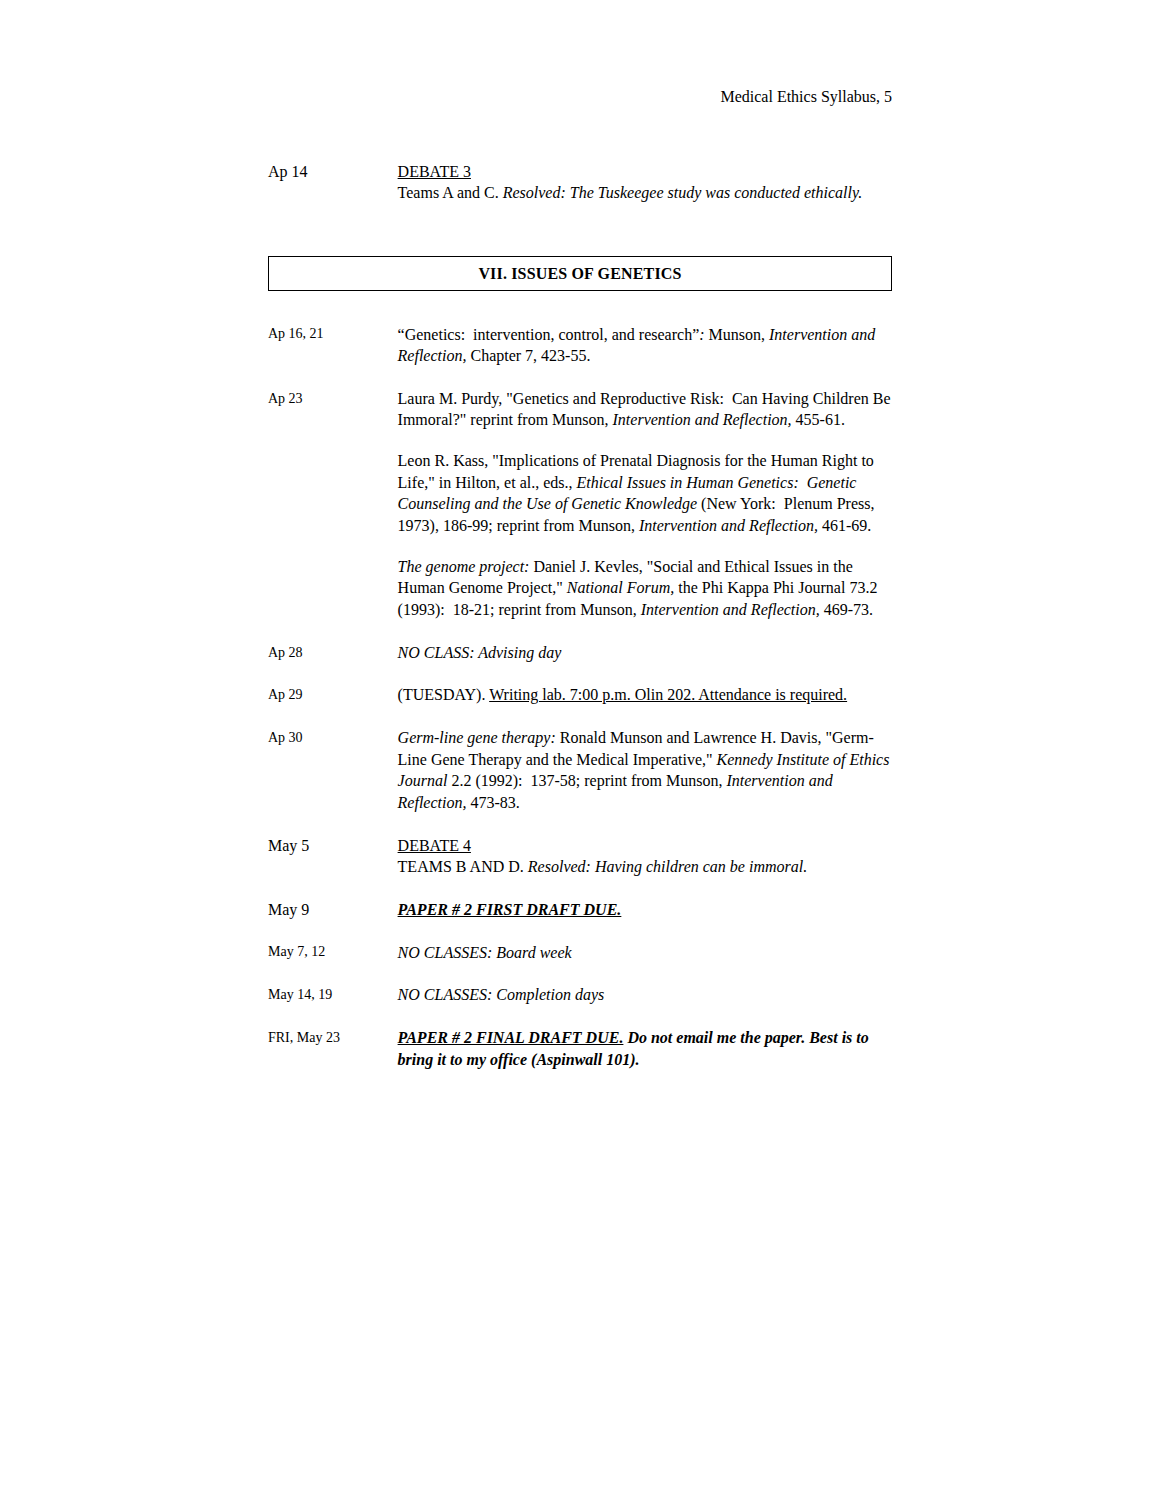Medical Ethics Syllabus, 5
| Ap 14 | DEBATE 3 Teams A and C. Resolved: The Tuskeegee study was conducted ethically. |
VII. ISSUES OF GENETICS
| Ap 16, 21 | “Genetics: intervention, control, and research” : Munson, Intervention and Reflection, Chapter 7, 423-55. |
| Ap 23 | Laura M. Purdy, "Genetics and Reproductive Risk: Can Having Children Be Immoral?" reprint from Munson, Intervention and Reflection, 455-61. Leon R. Kass, "Implications of Prenatal Diagnosis for the Human Right to Life," in Hilton, et al., eds., Ethical Issues in Human Genetics: Genetic Counseling and the Use of Genetic Knowledge (New York: Plenum Press, 1973), 186-99; reprint from Munson, Intervention and Reflection, 461-69. The genome project: Daniel J. Kevles, "Social and Ethical Issues in the Human Genome Project," National Forum, the Phi Kappa Phi Journal 73.2 (1993): 18-21; reprint from Munson, Intervention and Reflection, 469-73. |
| Ap 28 | NO CLASS: Advising day |
| Ap 29 | (TUESDAY). Writing lab. 7:00 p.m. Olin 202. Attendance is required. |
| Ap 30 | Germ-line gene therapy: Ronald Munson and Lawrence H. Davis, "Germ-Line Gene Therapy and the Medical Imperative," Kennedy Institute of Ethics Journal 2.2 (1992): 137-58; reprint from Munson, Intervention and Reflection, 473-83. |
| May 5 | DEBATE 4 TEAMS B AND D. Resolved: Having children can be immoral. |
| May 9 | PAPER # 2 FIRST DRAFT DUE. |
| May 7, 12 | NO CLASSES: Board week |
| May 14, 19 | NO CLASSES: Completion days |
| FRI, May 23 | PAPER # 2 FINAL DRAFT DUE. Do not email me the paper. Best is to bring it to my office (Aspinwall 101). |